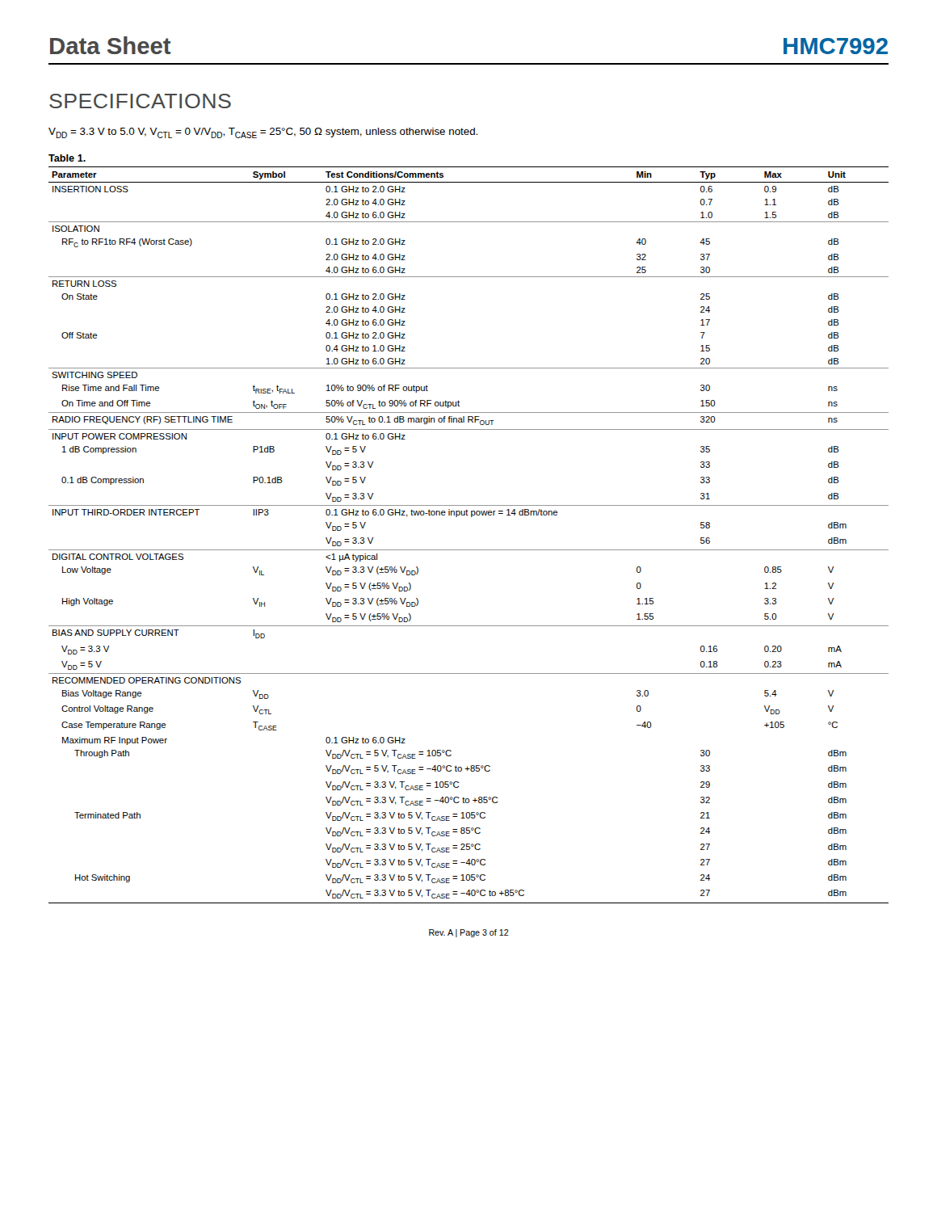Data Sheet
HMC7992
SPECIFICATIONS
VDD = 3.3 V to 5.0 V, VCTL = 0 V/VDD, TCASE = 25°C, 50 Ω system, unless otherwise noted.
Table 1.
| Parameter | Symbol | Test Conditions/Comments | Min | Typ | Max | Unit |
| --- | --- | --- | --- | --- | --- | --- |
| INSERTION LOSS | | 0.1 GHz to 2.0 GHz | | 0.6 | 0.9 | dB |
| | | 2.0 GHz to 4.0 GHz | | 0.7 | 1.1 | dB |
| | | 4.0 GHz to 6.0 GHz | | 1.0 | 1.5 | dB |
| ISOLATION | | | | | | |
| RF C to RF1to RF4 (Worst Case) | | 0.1 GHz to 2.0 GHz | 40 | 45 | | dB |
| | | 2.0 GHz to 4.0 GHz | 32 | 37 | | dB |
| | | 4.0 GHz to 6.0 GHz | 25 | 30 | | dB |
| RETURN LOSS | | | | | | |
| On State | | 0.1 GHz to 2.0 GHz | | 25 | | dB |
| | | 2.0 GHz to 4.0 GHz | | 24 | | dB |
| | | 4.0 GHz to 6.0 GHz | | 17 | | dB |
| Off State | | 0.1 GHz to 2.0 GHz | | 7 | | dB |
| | | 0.4 GHz to 1.0 GHz | | 15 | | dB |
| | | 1.0 GHz to 6.0 GHz | | 20 | | dB |
| SWITCHING SPEED | | | | | | |
| Rise Time and Fall Time | t RISE , t FALL | 10% to 90% of RF output | | 30 | | ns |
| On Time and Off Time | t ON , t OFF | 50% of V CTL to 90% of RF output | | 150 | | ns |
| RADIO FREQUENCY (RF) SETTLING TIME | | 50% V CTL to 0.1 dB margin of final RF OUT | | 320 | | ns |
| INPUT POWER COMPRESSION | | 0.1 GHz to 6.0 GHz | | | | |
| 1 dB Compression | P1dB | V DD = 5 V | | 35 | | dB |
| | | V DD = 3.3 V | | 33 | | dB |
| 0.1 dB Compression | P0.1dB | V DD = 5 V | | 33 | | dB |
| | | V DD = 3.3 V | | 31 | | dB |
| INPUT THIRD-ORDER INTERCEPT | IIP3 | 0.1 GHz to 6.0 GHz, two-tone input power = 14 dBm/tone | | | | |
| | | V DD = 5 V | | 58 | | dBm |
| | | V DD = 3.3 V | | 56 | | dBm |
| DIGITAL CONTROL VOLTAGES | | <1 µA typical | | | | |
| Low Voltage | V IL | V DD = 3.3 V (±5% V DD ) | 0 | | 0.85 | V |
| | | V DD = 5 V (±5% V DD ) | 0 | | 1.2 | V |
| High Voltage | V IH | V DD = 3.3 V (±5% V DD ) | 1.15 | | 3.3 | V |
| | | V DD = 5 V (±5% V DD ) | 1.55 | | 5.0 | V |
| BIAS AND SUPPLY CURRENT | I DD | | | | | |
| V DD = 3.3 V | | | | 0.16 | 0.20 | mA |
| V DD = 5 V | | | | 0.18 | 0.23 | mA |
| RECOMMENDED OPERATING CONDITIONS | | | | | | |
| Bias Voltage Range | V DD | | 3.0 | | 5.4 | V |
| Control Voltage Range | V CTL | | 0 | | V DD | V |
| Case Temperature Range | T CASE | | −40 | | +105 | °C |
| Maximum RF Input Power | | 0.1 GHz to 6.0 GHz | | | | |
| Through Path | | V DD /V CTL = 5 V, T CASE = 105°C | | 30 | | dBm |
| | | V DD /V CTL = 5 V, T CASE = −40°C to +85°C | | 33 | | dBm |
| | | V DD /V CTL = 3.3 V, T CASE = 105°C | | 29 | | dBm |
| | | V DD /V CTL = 3.3 V, T CASE = −40°C to +85°C | | 32 | | dBm |
| Terminated Path | | V DD /V CTL = 3.3 V to 5 V, T CASE = 105°C | | 21 | | dBm |
| | | V DD /V CTL = 3.3 V to 5 V, T CASE = 85°C | | 24 | | dBm |
| | | V DD /V CTL = 3.3 V to 5 V, T CASE = 25°C | | 27 | | dBm |
| | | V DD /V CTL = 3.3 V to 5 V, T CASE = −40°C | | 27 | | dBm |
| Hot Switching | | V DD /V CTL = 3.3 V to 5 V, T CASE = 105°C | | 24 | | dBm |
| | | V DD /V CTL = 3.3 V to 5 V, T CASE = −40°C to +85°C | | 27 | | dBm |
Rev. A | Page 3 of 12